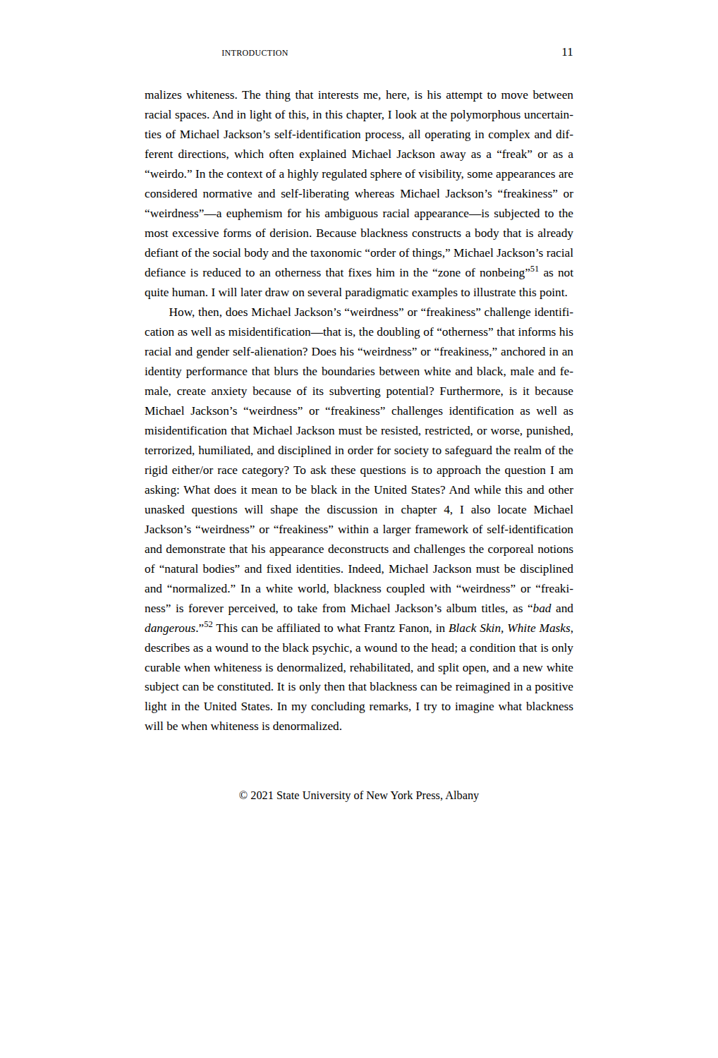Introduction 11
malizes whiteness. The thing that interests me, here, is his attempt to move between racial spaces. And in light of this, in this chapter, I look at the polymorphous uncertainties of Michael Jackson’s self-identification process, all operating in complex and different directions, which often explained Michael Jackson away as a “freak” or as a “weirdo.” In the context of a highly regulated sphere of visibility, some appearances are considered normative and self-liberating whereas Michael Jackson’s “freakiness” or “weirdness”—a euphemism for his ambiguous racial appearance—is subjected to the most excessive forms of derision. Because blackness constructs a body that is already defiant of the social body and the taxonomic “order of things,” Michael Jackson’s racial defiance is reduced to an otherness that fixes him in the “zone of nonbeing”51 as not quite human. I will later draw on several paradigmatic examples to illustrate this point.
How, then, does Michael Jackson’s “weirdness” or “freakiness” challenge identification as well as misidentification—that is, the doubling of “otherness” that informs his racial and gender self-alienation? Does his “weirdness” or “freakiness,” anchored in an identity performance that blurs the boundaries between white and black, male and female, create anxiety because of its subverting potential? Furthermore, is it because Michael Jackson’s “weirdness” or “freakiness” challenges identification as well as misidentification that Michael Jackson must be resisted, restricted, or worse, punished, terrorized, humiliated, and disciplined in order for society to safeguard the realm of the rigid either/or race category? To ask these questions is to approach the question I am asking: What does it mean to be black in the United States? And while this and other unasked questions will shape the discussion in chapter 4, I also locate Michael Jackson’s “weirdness” or “freakiness” within a larger framework of self-identification and demonstrate that his appearance deconstructs and challenges the corporeal notions of “natural bodies” and fixed identities. Indeed, Michael Jackson must be disciplined and “normalized.” In a white world, blackness coupled with “weirdness” or “freakiness” is forever perceived, to take from Michael Jackson’s album titles, as “bad and dangerous.”52 This can be affiliated to what Frantz Fanon, in Black Skin, White Masks, describes as a wound to the black psychic, a wound to the head; a condition that is only curable when whiteness is denormalized, rehabilitated, and split open, and a new white subject can be constituted. It is only then that blackness can be reimagined in a positive light in the United States. In my concluding remarks, I try to imagine what blackness will be when whiteness is denormalized.
© 2021 State University of New York Press, Albany